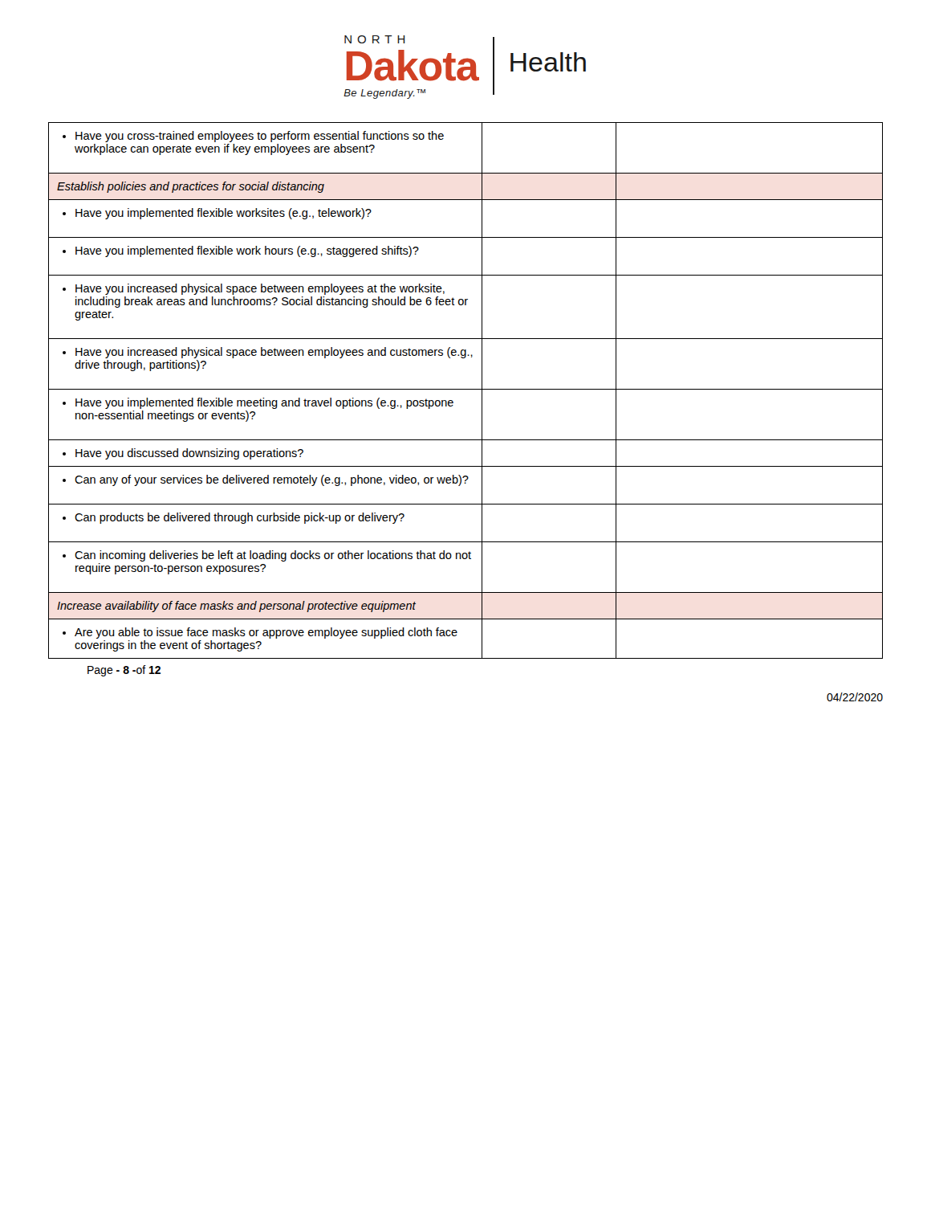NORTH
Dakota
Be Legendary.™
Health
| Have you cross-trained employees to perform essential functions so the workplace can operate even if key employees are absent? | | |
| Establish policies and practices for social distancing | | |
| Have you implemented flexible worksites (e.g., telework)? | | |
| Have you implemented flexible work hours (e.g., staggered shifts)? | | |
| Have you increased physical space between employees at the worksite, including break areas and lunchrooms? Social distancing should be 6 feet or greater. | | |
| Have you increased physical space between employees and customers (e.g., drive through, partitions)? | | |
| Have you implemented flexible meeting and travel options (e.g., postpone non-essential meetings or events)? | | |
| Have you discussed downsizing operations? | | |
| Can any of your services be delivered remotely (e.g., phone, video, or web)? | | |
| Can products be delivered through curbside pick-up or delivery? | | |
| Can incoming deliveries be left at loading docks or other locations that do not require person-to-person exposures? | | |
| Increase availability of face masks and personal protective equipment | | |
| Are you able to issue face masks or approve employee supplied cloth face coverings in the event of shortages? | | |
Page - 8 -of 12
04/22/2020